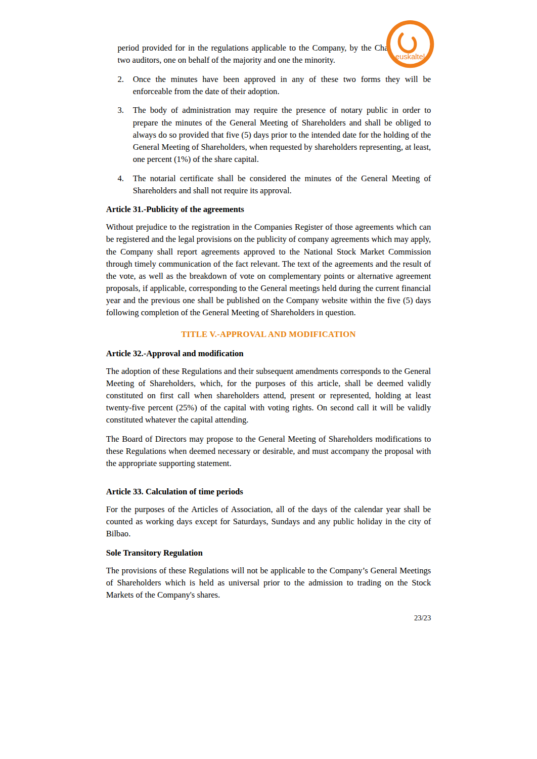euskaltel
period provided for in the regulations applicable to the Company, by the Chairperson and two auditors, one on behalf of the majority and one the minority.
2.
Once the minutes have been approved in any of these two forms they will be enforceable from the date of their adoption.
3.
The body of administration may require the presence of notary public in order to prepare the minutes of the General Meeting of Shareholders and shall be obliged to always do so provided that five (5) days prior to the intended date for the holding of the General Meeting of Shareholders, when requested by shareholders representing, at least, one percent (1%) of the share capital.
4.
The notarial certificate shall be considered the minutes of the General Meeting of Shareholders and shall not require its approval.
Article 31.-Publicity of the agreements
Without prejudice to the registration in the Companies Register of those agreements which can be registered and the legal provisions on the publicity of company agreements which may apply, the Company shall report agreements approved to the National Stock Market Commission through timely communication of the fact relevant. The text of the agreements and the result of the vote, as well as the breakdown of vote on complementary points or alternative agreement proposals, if applicable, corresponding to the General meetings held during the current financial year and the previous one shall be published on the Company website within the five (5) days following completion of the General Meeting of Shareholders in question.
TITLE V.-APPROVAL AND MODIFICATION
Article 32.-Approval and modification
The adoption of these Regulations and their subsequent amendments corresponds to the General Meeting of Shareholders, which, for the purposes of this article, shall be deemed validly constituted on first call when shareholders attend, present or represented, holding at least twenty-five percent (25%) of the capital with voting rights. On second call it will be validly constituted whatever the capital attending.
The Board of Directors may propose to the General Meeting of Shareholders modifications to these Regulations when deemed necessary or desirable, and must accompany the proposal with the appropriate supporting statement.
Article 33. Calculation of time periods
For the purposes of the Articles of Association, all of the days of the calendar year shall be counted as working days except for Saturdays, Sundays and any public holiday in the city of Bilbao.
Sole Transitory Regulation
The provisions of these Regulations will not be applicable to the Company’s General Meetings of Shareholders which is held as universal prior to the admission to trading on the Stock Markets of the Company's shares.
23/23